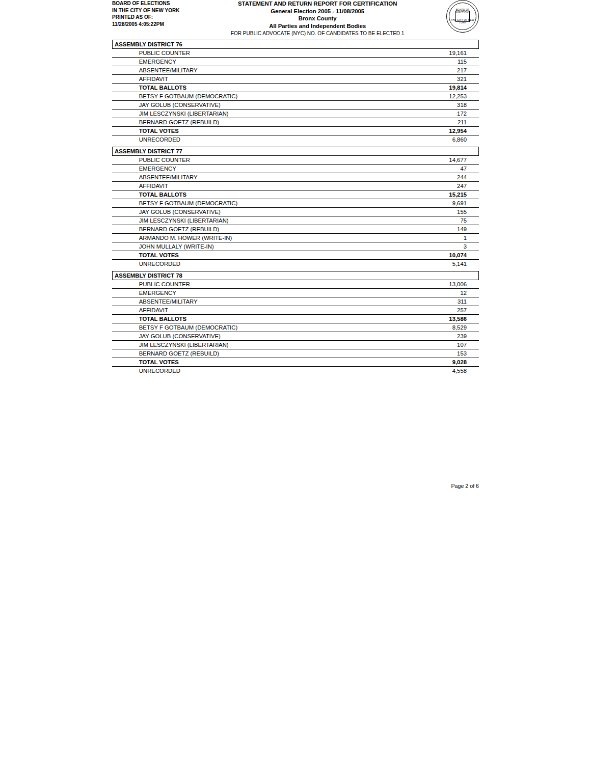BOARD OF ELECTIONS
IN THE CITY OF NEW YORK
PRINTED AS OF:
11/28/2005 4:05:22PM
STATEMENT AND RETURN REPORT FOR CERTIFICATION
General Election 2005 - 11/08/2005
Bronx County
All Parties and Independent Bodies
FOR PUBLIC ADVOCATE (NYC) NO. OF CANDIDATES TO BE ELECTED 1
BOARD OF ELECTIONS
THE CITY OF NEW YORK
ASSEMBLY DISTRICT 76
| PUBLIC COUNTER | 19,161 |
| EMERGENCY | 115 |
| ABSENTEE/MILITARY | 217 |
| AFFIDAVIT | 321 |
| TOTAL BALLOTS | 19,814 |
| BETSY F GOTBAUM (DEMOCRATIC) | 12,253 |
| JAY GOLUB (CONSERVATIVE) | 318 |
| JIM LESCZYNSKI (LIBERTARIAN) | 172 |
| BERNARD GOETZ (REBUILD) | 211 |
| TOTAL VOTES | 12,954 |
| UNRECORDED | 6,860 |
ASSEMBLY DISTRICT 77
| PUBLIC COUNTER | 14,677 |
| EMERGENCY | 47 |
| ABSENTEE/MILITARY | 244 |
| AFFIDAVIT | 247 |
| TOTAL BALLOTS | 15,215 |
| BETSY F GOTBAUM (DEMOCRATIC) | 9,691 |
| JAY GOLUB (CONSERVATIVE) | 155 |
| JIM LESCZYNSKI (LIBERTARIAN) | 75 |
| BERNARD GOETZ (REBUILD) | 149 |
| ARMANDO M. HOWER (WRITE-IN) | 1 |
| JOHN MULLALY (WRITE-IN) | 3 |
| TOTAL VOTES | 10,074 |
| UNRECORDED | 5,141 |
ASSEMBLY DISTRICT 78
| PUBLIC COUNTER | 13,006 |
| EMERGENCY | 12 |
| ABSENTEE/MILITARY | 311 |
| AFFIDAVIT | 257 |
| TOTAL BALLOTS | 13,586 |
| BETSY F GOTBAUM (DEMOCRATIC) | 8,529 |
| JAY GOLUB (CONSERVATIVE) | 239 |
| JIM LESCZYNSKI (LIBERTARIAN) | 107 |
| BERNARD GOETZ (REBUILD) | 153 |
| TOTAL VOTES | 9,028 |
| UNRECORDED | 4,558 |
Page 2 of 6